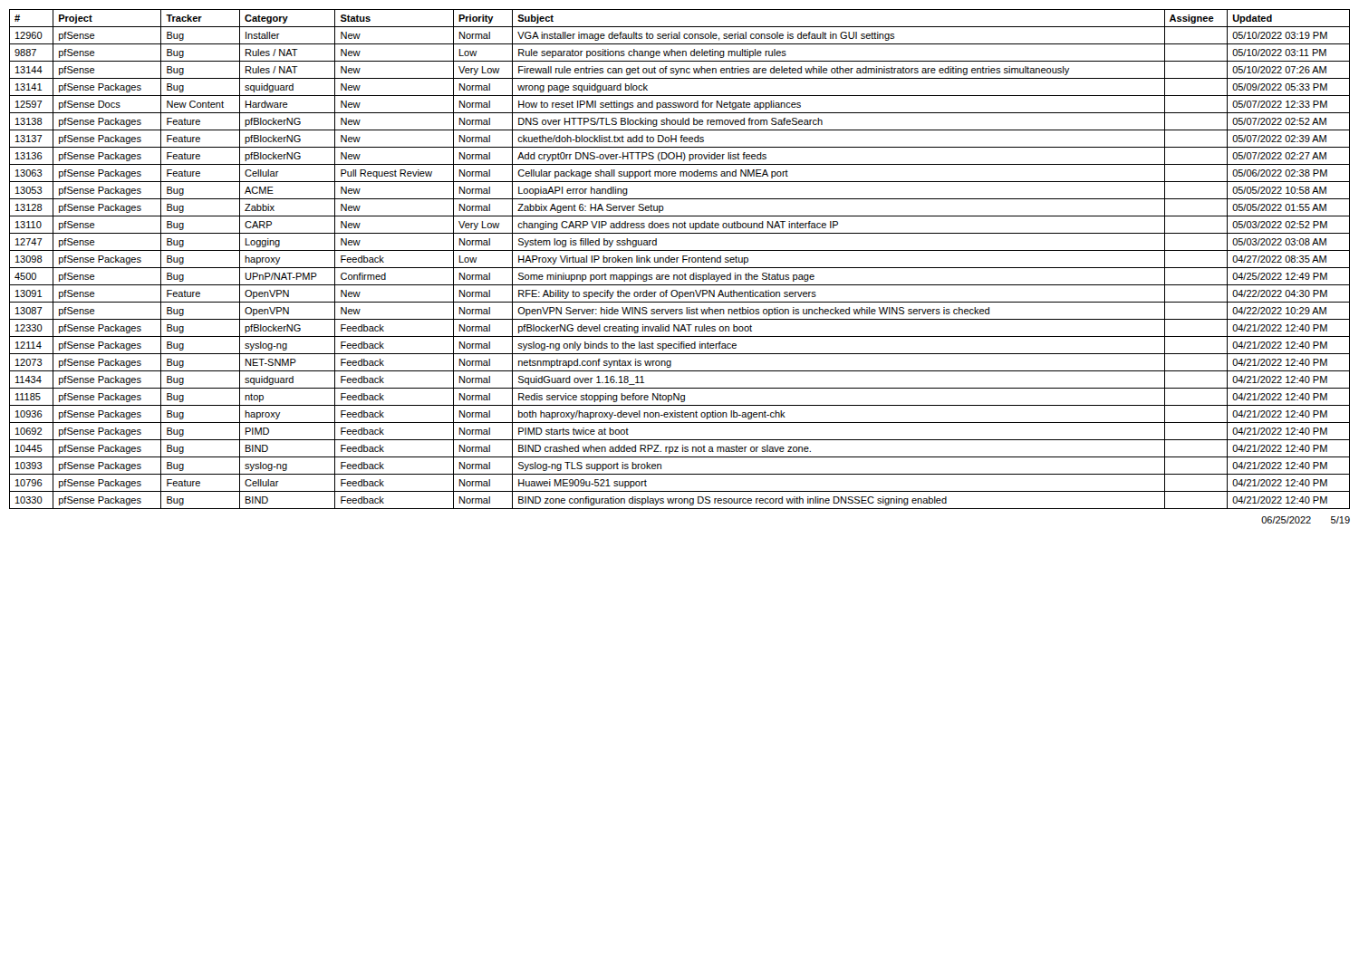| # | Project | Tracker | Category | Status | Priority | Subject | Assignee | Updated |
| --- | --- | --- | --- | --- | --- | --- | --- | --- |
| 12960 | pfSense | Bug | Installer | New | Normal | VGA installer image defaults to serial console, serial console is default in GUI settings | | 05/10/2022 03:19 PM |
| 9887 | pfSense | Bug | Rules / NAT | New | Low | Rule separator positions change when deleting multiple rules | | 05/10/2022 03:11 PM |
| 13144 | pfSense | Bug | Rules / NAT | New | Very Low | Firewall rule entries can get out of sync when entries are deleted while other administrators are editing entries simultaneously | | 05/10/2022 07:26 AM |
| 13141 | pfSense Packages | Bug | squidguard | New | Normal | wrong page squidguard block | | 05/09/2022 05:33 PM |
| 12597 | pfSense Docs | New Content | Hardware | New | Normal | How to reset IPMI settings and password for Netgate appliances | | 05/07/2022 12:33 PM |
| 13138 | pfSense Packages | Feature | pfBlockerNG | New | Normal | DNS over HTTPS/TLS Blocking should be removed from SafeSearch | | 05/07/2022 02:52 AM |
| 13137 | pfSense Packages | Feature | pfBlockerNG | New | Normal | ckuethe/doh-blocklist.txt add to DoH feeds | | 05/07/2022 02:39 AM |
| 13136 | pfSense Packages | Feature | pfBlockerNG | New | Normal | Add crypt0rr DNS-over-HTTPS (DOH) provider list feeds | | 05/07/2022 02:27 AM |
| 13063 | pfSense Packages | Feature | Cellular | Pull Request Review | Normal | Cellular package shall support more modems and NMEA port | | 05/06/2022 02:38 PM |
| 13053 | pfSense Packages | Bug | ACME | New | Normal | LoopiaAPI error handling | | 05/05/2022 10:58 AM |
| 13128 | pfSense Packages | Bug | Zabbix | New | Normal | Zabbix Agent 6: HA Server Setup | | 05/05/2022 01:55 AM |
| 13110 | pfSense | Bug | CARP | New | Very Low | changing CARP VIP address does not update outbound NAT interface IP | | 05/03/2022 02:52 PM |
| 12747 | pfSense | Bug | Logging | New | Normal | System log is filled by sshguard | | 05/03/2022 03:08 AM |
| 13098 | pfSense Packages | Bug | haproxy | Feedback | Low | HAProxy Virtual IP broken link under Frontend setup | | 04/27/2022 08:35 AM |
| 4500 | pfSense | Bug | UPnP/NAT-PMP | Confirmed | Normal | Some miniupnp port mappings are not displayed in the Status page | | 04/25/2022 12:49 PM |
| 13091 | pfSense | Feature | OpenVPN | New | Normal | RFE: Ability to specify the order of OpenVPN Authentication servers | | 04/22/2022 04:30 PM |
| 13087 | pfSense | Bug | OpenVPN | New | Normal | OpenVPN Server: hide WINS servers list when netbios option is unchecked while WINS servers is checked | | 04/22/2022 10:29 AM |
| 12330 | pfSense Packages | Bug | pfBlockerNG | Feedback | Normal | pfBlockerNG devel creating invalid NAT rules on boot | | 04/21/2022 12:40 PM |
| 12114 | pfSense Packages | Bug | syslog-ng | Feedback | Normal | syslog-ng only binds to the last specified interface | | 04/21/2022 12:40 PM |
| 12073 | pfSense Packages | Bug | NET-SNMP | Feedback | Normal | netsnmptrapd.conf syntax is wrong | | 04/21/2022 12:40 PM |
| 11434 | pfSense Packages | Bug | squidguard | Feedback | Normal | SquidGuard over 1.16.18_11 | | 04/21/2022 12:40 PM |
| 11185 | pfSense Packages | Bug | ntop | Feedback | Normal | Redis service stopping before NtopNg | | 04/21/2022 12:40 PM |
| 10936 | pfSense Packages | Bug | haproxy | Feedback | Normal | both haproxy/haproxy-devel non-existent option lb-agent-chk | | 04/21/2022 12:40 PM |
| 10692 | pfSense Packages | Bug | PIMD | Feedback | Normal | PIMD starts twice at boot | | 04/21/2022 12:40 PM |
| 10445 | pfSense Packages | Bug | BIND | Feedback | Normal | BIND crashed when added RPZ. rpz is not a master or slave zone. | | 04/21/2022 12:40 PM |
| 10393 | pfSense Packages | Bug | syslog-ng | Feedback | Normal | Syslog-ng TLS support is broken | | 04/21/2022 12:40 PM |
| 10796 | pfSense Packages | Feature | Cellular | Feedback | Normal | Huawei ME909u-521 support | | 04/21/2022 12:40 PM |
| 10330 | pfSense Packages | Bug | BIND | Feedback | Normal | BIND zone configuration displays wrong DS resource record with inline DNSSEC signing enabled | | 04/21/2022 12:40 PM |
06/25/2022 5/19